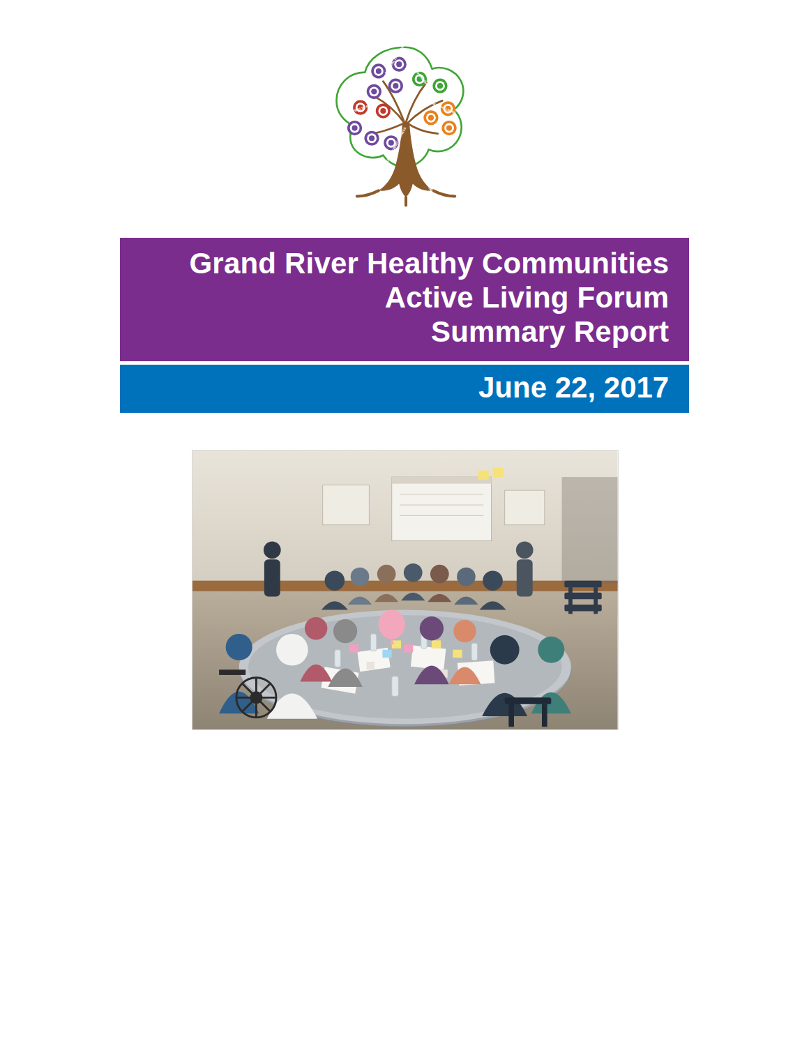HEALTH SYSTEMS PHYSICAL ENVIRONMENT SOCIAL ENVIRONMENT HEALTHY LIVING COMMUNITY CONNECTEDNESS ECONOMIC ENVIRONMENT
Grand River Healthy Communities
Active Living Forum
Summary Report
June 22, 2017
Forum participants seated around a round table during the Grand River Healthy Communities Active Living Forum.